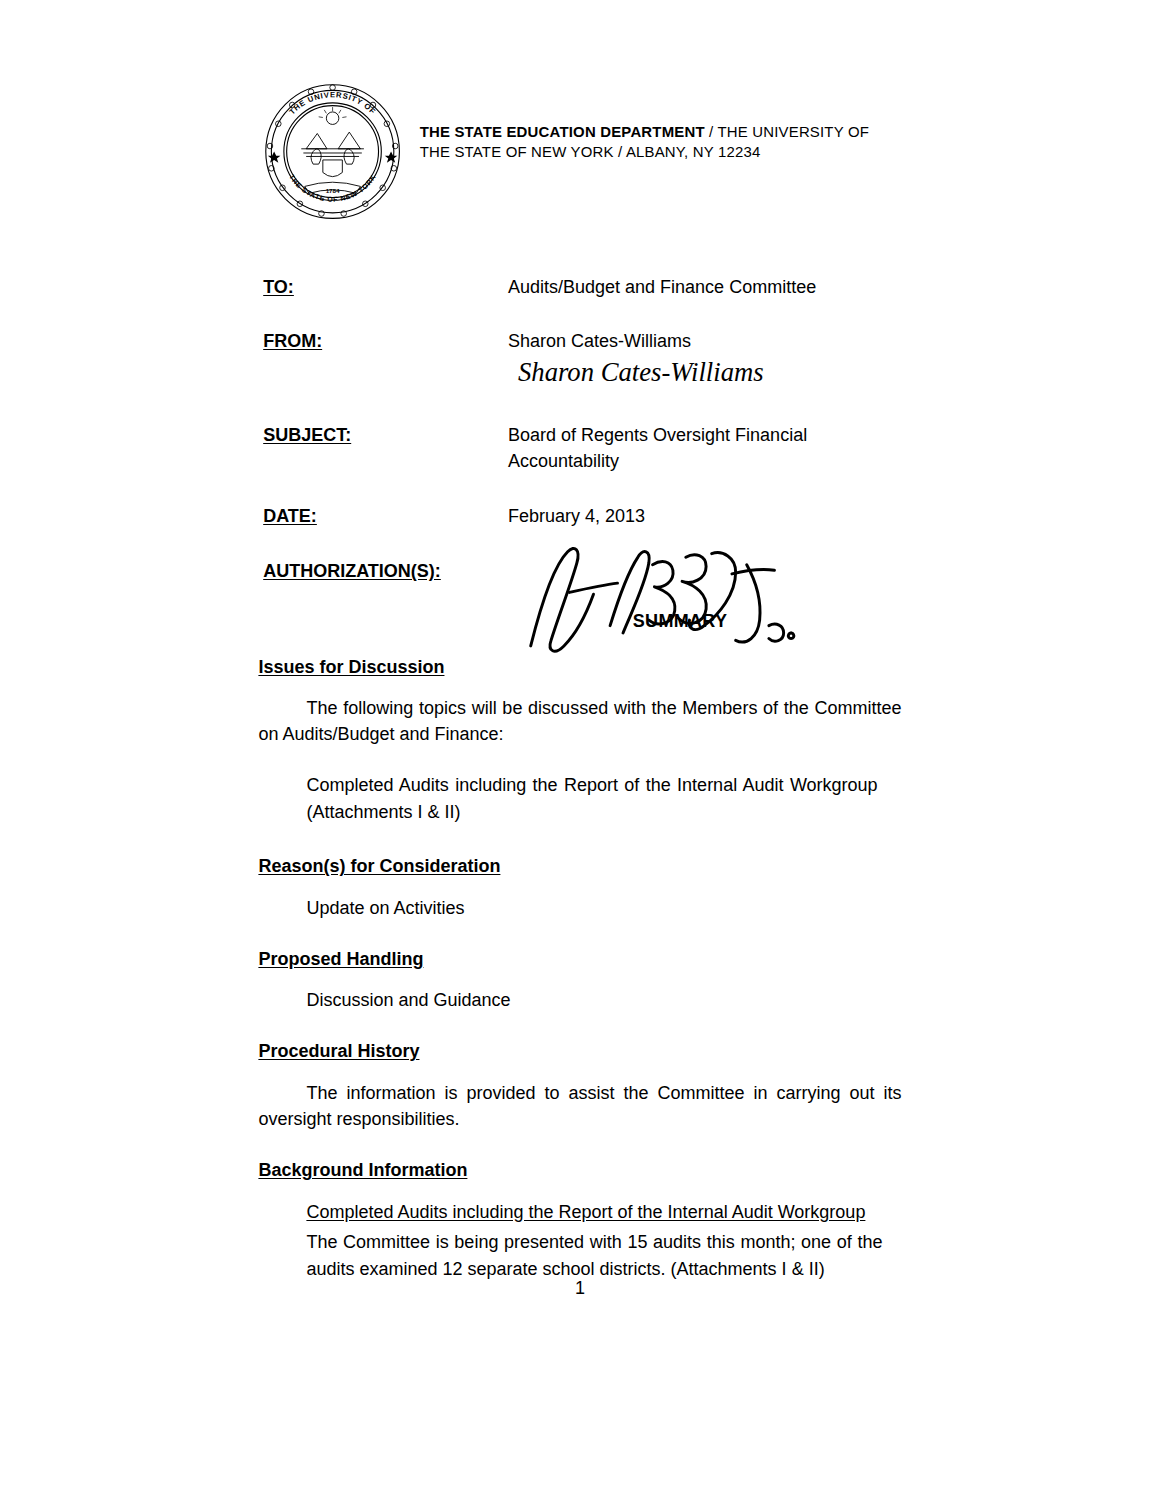THE UNIVERSITY OF THE STATE OF NEW YORK 1784
THE STATE EDUCATION DEPARTMENT / THE UNIVERSITY OF THE STATE OF NEW YORK / ALBANY, NY 12234
TO:
Audits/Budget and Finance Committee
FROM:
Sharon Cates-Williams Sharon Cates-Williams
SUBJECT:
Board of Regents Oversight Financial Accountability
DATE:
February 4, 2013
AUTHORIZATION(S):
SUMMARY
Issues for Discussion
The following topics will be discussed with the Members of the Committee on Audits/Budget and Finance:
Completed Audits including the Report of the Internal Audit Workgroup (Attachments I & II)
Reason(s) for Consideration
Update on Activities
Proposed Handling
Discussion and Guidance
Procedural History
The information is provided to assist the Committee in carrying out its oversight responsibilities.
Background Information
Completed Audits including the Report of the Internal Audit Workgroup
The Committee is being presented with 15 audits this month; one of the audits examined 12 separate school districts. (Attachments I & II)
1